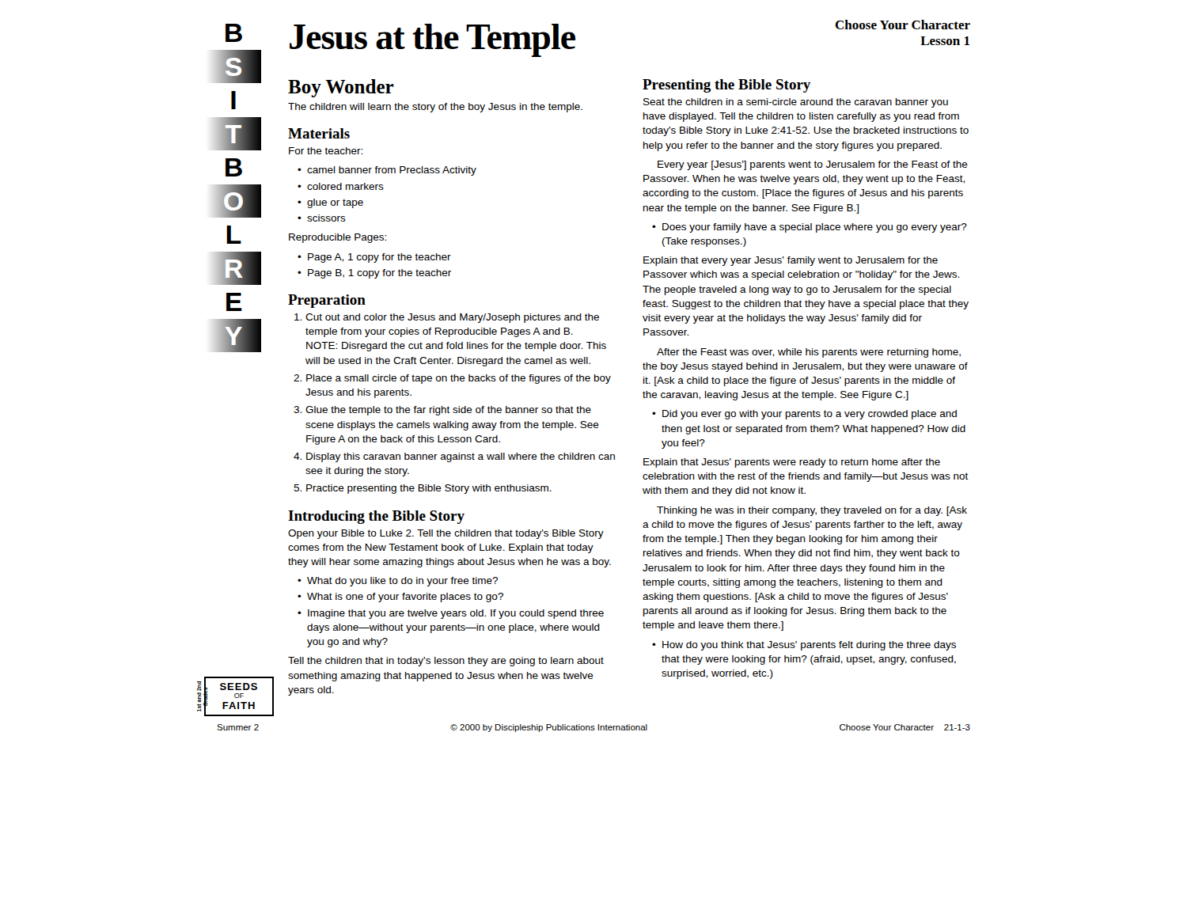B S I T B O L R E Y
1st and 2nd Grades
SEEDS
OF
FAITH
Choose Your Character
Lesson 1
Jesus at the Temple
Boy Wonder
The children will learn the story of the boy Jesus in the temple.
Materials
For the teacher:
camel banner from Preclass Activity
colored markers
glue or tape
scissors
Reproducible Pages:
Page A, 1 copy for the teacher
Page B, 1 copy for the teacher
Preparation
Cut out and color the Jesus and Mary/Joseph pictures and the temple from your copies of Reproducible Pages A and B.
NOTE: Disregard the cut and fold lines for the temple door. This will be used in the Craft Center. Disregard the camel as well.
Place a small circle of tape on the backs of the figures of the boy Jesus and his parents.
Glue the temple to the far right side of the banner so that the scene displays the camels walking away from the temple. See Figure A on the back of this Lesson Card.
Display this caravan banner against a wall where the children can see it during the story.
Practice presenting the Bible Story with enthusiasm.
Introducing the Bible Story
Open your Bible to Luke 2. Tell the children that today's Bible Story comes from the New Testament book of Luke. Explain that today they will hear some amazing things about Jesus when he was a boy.
What do you like to do in your free time?
What is one of your favorite places to go?
Imagine that you are twelve years old. If you could spend three days alone—without your parents—in one place, where would you go and why?
Tell the children that in today's lesson they are going to learn about something amazing that happened to Jesus when he was twelve years old.
Presenting the Bible Story
Seat the children in a semi-circle around the caravan banner you have displayed. Tell the children to listen carefully as you read from today's Bible Story in Luke 2:41-52. Use the bracketed instructions to help you refer to the banner and the story figures you prepared.
Every year [Jesus'] parents went to Jerusalem for the Feast of the Passover. When he was twelve years old, they went up to the Feast, according to the custom. [Place the figures of Jesus and his parents near the temple on the banner. See Figure B.]
Does your family have a special place where you go every year? (Take responses.)
Explain that every year Jesus' family went to Jerusalem for the Passover which was a special celebration or "holiday" for the Jews. The people traveled a long way to go to Jerusalem for the special feast. Suggest to the children that they have a special place that they visit every year at the holidays the way Jesus' family did for Passover.
After the Feast was over, while his parents were returning home, the boy Jesus stayed behind in Jerusalem, but they were unaware of it. [Ask a child to place the figure of Jesus' parents in the middle of the caravan, leaving Jesus at the temple. See Figure C.]
Did you ever go with your parents to a very crowded place and then get lost or separated from them? What happened? How did you feel?
Explain that Jesus' parents were ready to return home after the celebration with the rest of the friends and family—but Jesus was not with them and they did not know it.
Thinking he was in their company, they traveled on for a day. [Ask a child to move the figures of Jesus' parents farther to the left, away from the temple.] Then they began looking for him among their relatives and friends. When they did not find him, they went back to Jerusalem to look for him. After three days they found him in the temple courts, sitting among the teachers, listening to them and asking them questions. [Ask a child to move the figures of Jesus' parents all around as if looking for Jesus. Bring them back to the temple and leave them there.]
How do you think that Jesus' parents felt during the three days that they were looking for him? (afraid, upset, angry, confused, surprised, worried, etc.)
Summer 2
© 2000 by Discipleship Publications International
Choose Your Character 21-1-3